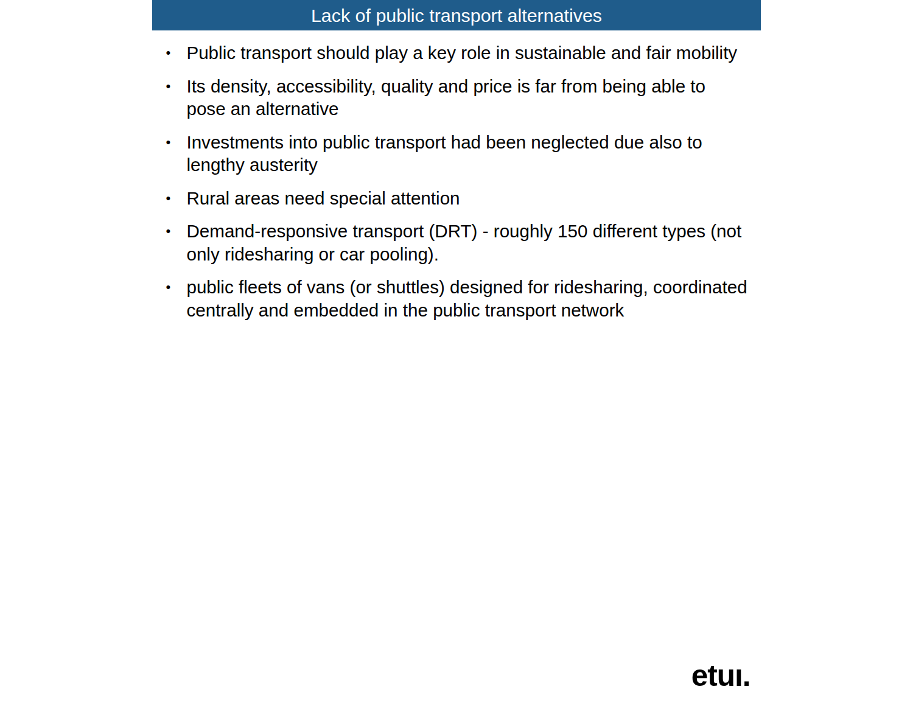Lack of public transport alternatives
Public transport should play a key role in sustainable and fair mobility
Its density, accessibility, quality and price is far from being able to pose an alternative
Investments into public transport had been neglected due also to lengthy austerity
Rural areas need special attention
Demand-responsive transport (DRT) - roughly 150 different types (not only ridesharing or car pooling).
public fleets of vans (or shuttles) designed for ridesharing, coordinated centrally and embedded in the public transport network
etuı.